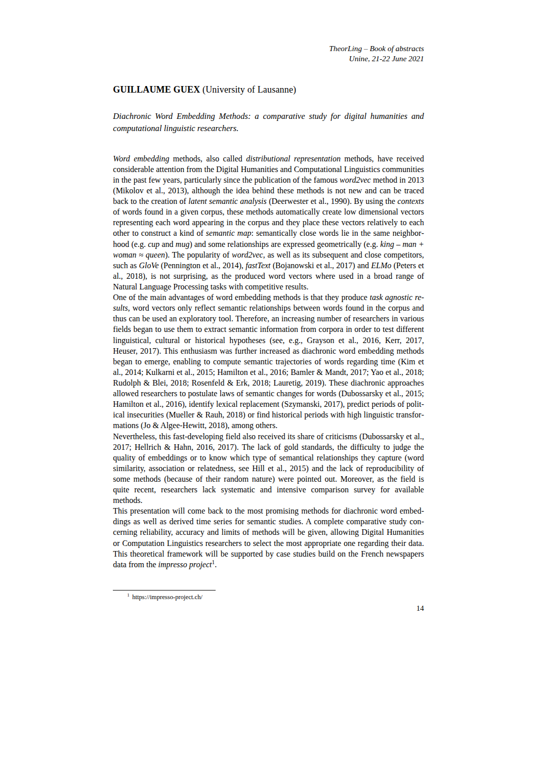TheorLing – Book of abstracts
Unine, 21-22 June 2021
GUILLAUME GUEX (University of Lausanne)
Diachronic Word Embedding Methods: a comparative study for digital humanities and computational linguistic researchers.
Word embedding methods, also called distributional representation methods, have received considerable attention from the Digital Humanities and Computational Linguistics communities in the past few years, particularly since the publication of the famous word2vec method in 2013 (Mikolov et al., 2013), although the idea behind these methods is not new and can be traced back to the creation of latent semantic analysis (Deerwester et al., 1990). By using the contexts of words found in a given corpus, these methods automatically create low dimensional vectors representing each word appearing in the corpus and they place these vectors relatively to each other to construct a kind of semantic map: semantically close words lie in the same neighborhood (e.g. cup and mug) and some relationships are expressed geometrically (e.g. king – man + woman ≈ queen). The popularity of word2vec, as well as its subsequent and close competitors, such as GloVe (Pennington et al., 2014), fastText (Bojanowski et al., 2017) and ELMo (Peters et al., 2018), is not surprising, as the produced word vectors where used in a broad range of Natural Language Processing tasks with competitive results.
One of the main advantages of word embedding methods is that they produce task agnostic results, word vectors only reflect semantic relationships between words found in the corpus and thus can be used an exploratory tool. Therefore, an increasing number of researchers in various fields began to use them to extract semantic information from corpora in order to test different linguistical, cultural or historical hypotheses (see, e.g., Grayson et al., 2016, Kerr, 2017, Heuser, 2017). This enthusiasm was further increased as diachronic word embedding methods began to emerge, enabling to compute semantic trajectories of words regarding time (Kim et al., 2014; Kulkarni et al., 2015; Hamilton et al., 2016; Bamler & Mandt, 2017; Yao et al., 2018; Rudolph & Blei, 2018; Rosenfeld & Erk, 2018; Lauretig, 2019). These diachronic approaches allowed researchers to postulate laws of semantic changes for words (Dubossarsky et al., 2015; Hamilton et al., 2016), identify lexical replacement (Szymanski, 2017), predict periods of political insecurities (Mueller & Rauh, 2018) or find historical periods with high linguistic transformations (Jo & Algee-Hewitt, 2018), among others.
Nevertheless, this fast-developing field also received its share of criticisms (Dubossarsky et al., 2017; Hellrich & Hahn, 2016, 2017). The lack of gold standards, the difficulty to judge the quality of embeddings or to know which type of semantical relationships they capture (word similarity, association or relatedness, see Hill et al., 2015) and the lack of reproducibility of some methods (because of their random nature) were pointed out. Moreover, as the field is quite recent, researchers lack systematic and intensive comparison survey for available methods.
This presentation will come back to the most promising methods for diachronic word embeddings as well as derived time series for semantic studies. A complete comparative study concerning reliability, accuracy and limits of methods will be given, allowing Digital Humanities or Computation Linguistics researchers to select the most appropriate one regarding their data. This theoretical framework will be supported by case studies build on the French newspapers data from the impresso project1.
1 https://impresso-project.ch/
14